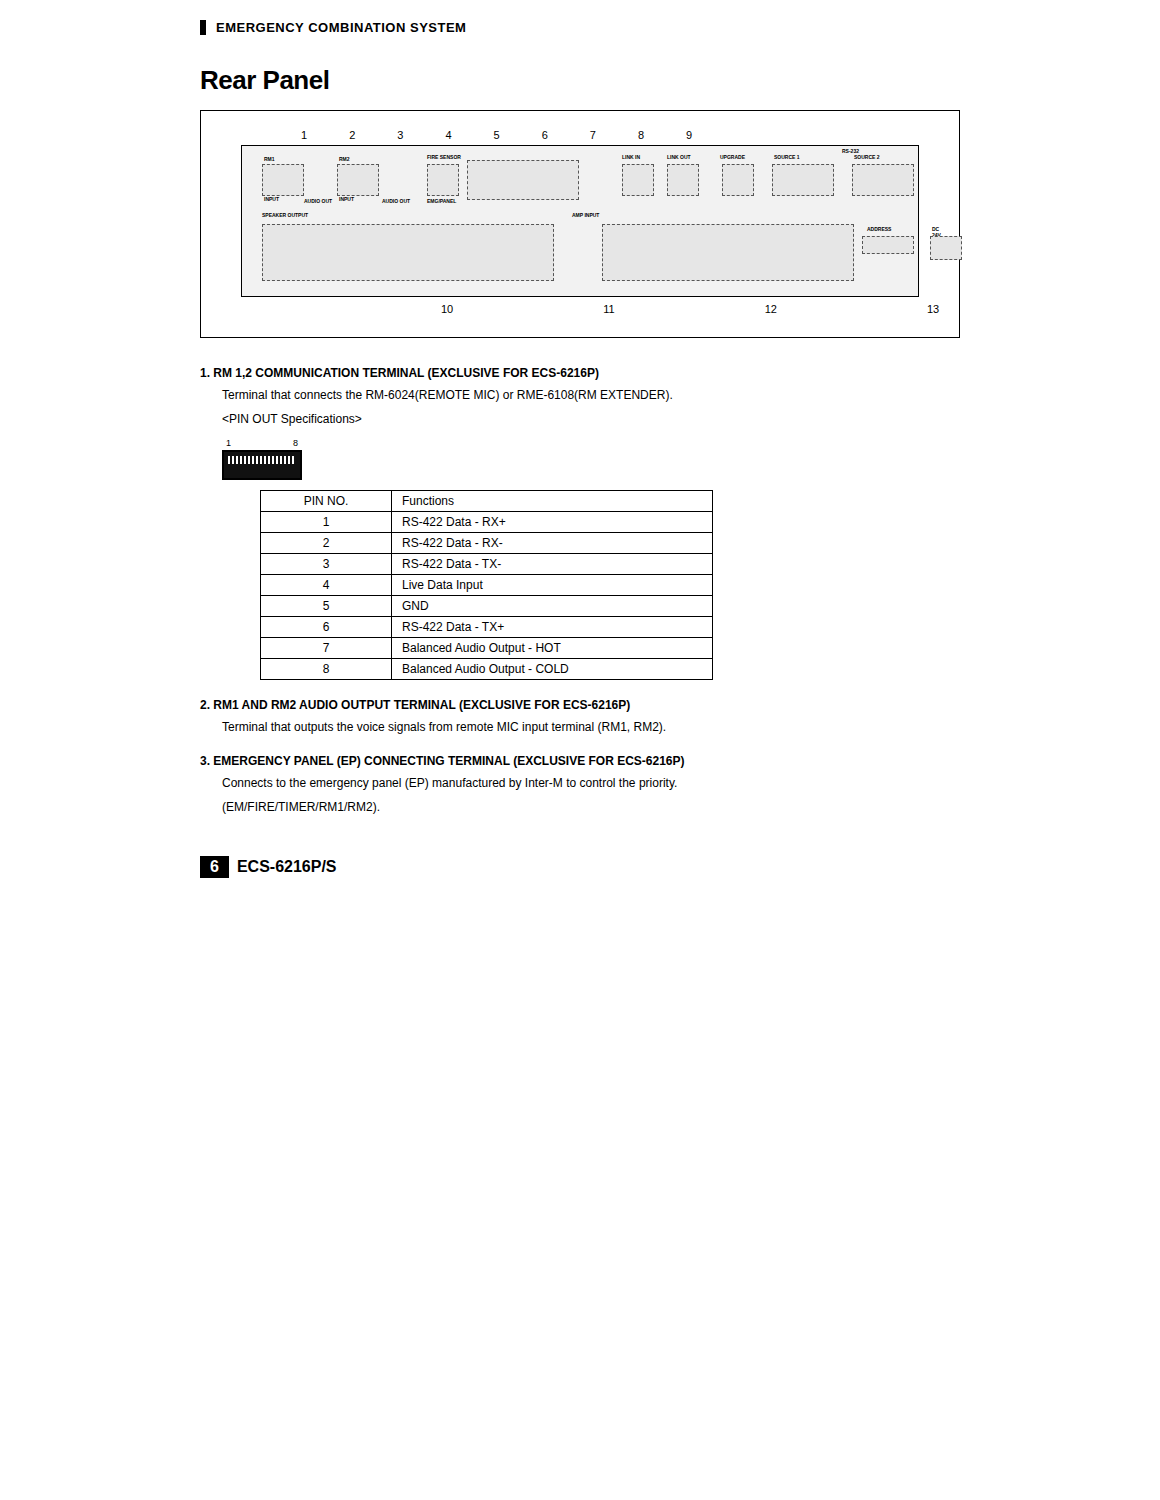EMERGENCY COMBINATION SYSTEM
Rear Panel
123456789
RM1
INPUT
RM2
INPUT
AUDIO OUT
AUDIO OUT
FIRE SENSOR
EMG/PANEL
LINK IN
LINK OUT
UPGRADE
SOURCE 1
SOURCE 2
RS-232
SPEAKER OUTPUT
AMP INPUT
ADDRESS
DC 24V
10111213
1. RM 1,2 COMMUNICATION TERMINAL (EXCLUSIVE FOR ECS-6216P)
Terminal that connects the RM-6024(REMOTE MIC) or RME-6108(RM EXTENDER).
<PIN OUT Specifications>
18
| PIN NO. | Functions |
| 1 | RS-422 Data - RX+ |
| 2 | RS-422 Data - RX- |
| 3 | RS-422 Data - TX- |
| 4 | Live Data Input |
| 5 | GND |
| 6 | RS-422 Data - TX+ |
| 7 | Balanced Audio Output - HOT |
| 8 | Balanced Audio Output - COLD |
2. RM1 AND RM2 AUDIO OUTPUT TERMINAL (EXCLUSIVE FOR ECS-6216P)
Terminal that outputs the voice signals from remote MIC input terminal (RM1, RM2).
3. EMERGENCY PANEL (EP) CONNECTING TERMINAL (EXCLUSIVE FOR ECS-6216P)
Connects to the emergency panel (EP) manufactured by Inter-M to control the priority.
(EM/FIRE/TIMER/RM1/RM2).
6 ECS-6216P/S